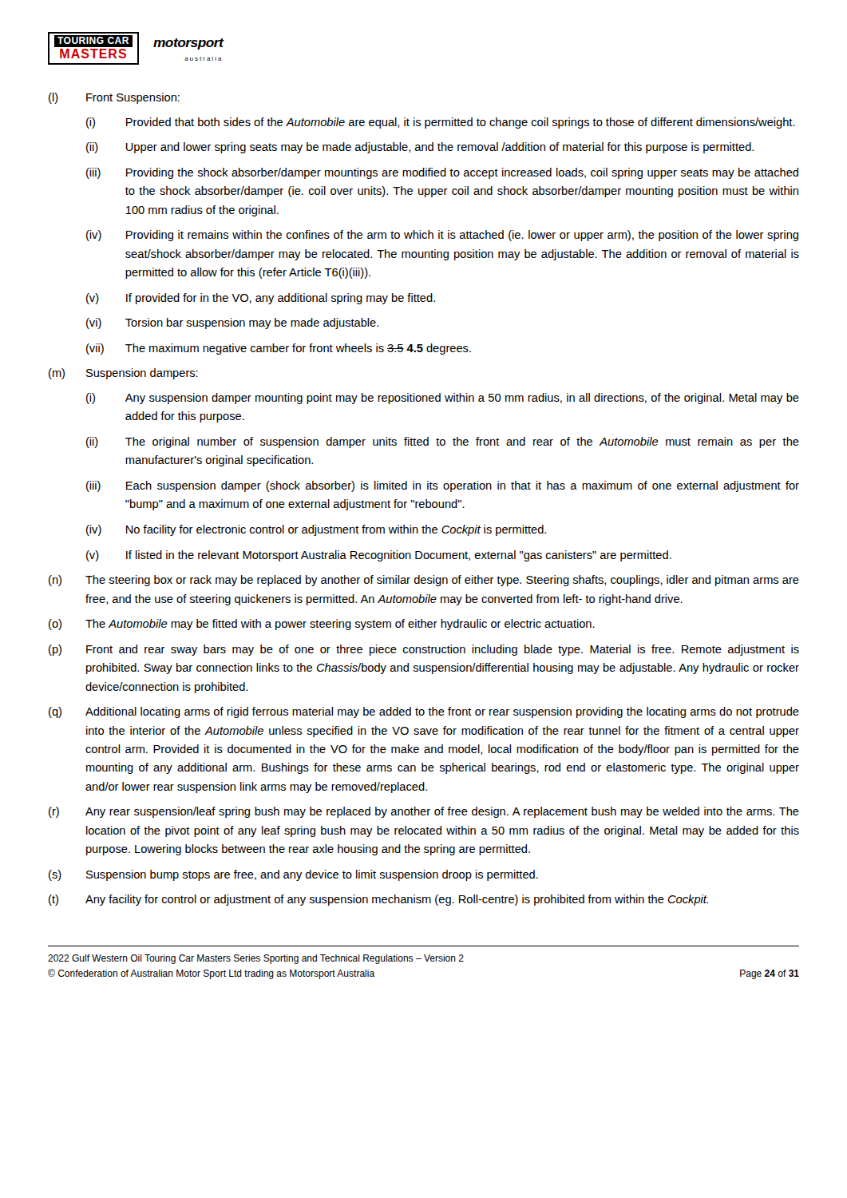TOURING CAR MASTERS
motorsport australia
(l) Front Suspension:
(i) Provided that both sides of the Automobile are equal, it is permitted to change coil springs to those of different dimensions/weight.
(ii) Upper and lower spring seats may be made adjustable, and the removal /addition of material for this purpose is permitted.
(iii) Providing the shock absorber/damper mountings are modified to accept increased loads, coil spring upper seats may be attached to the shock absorber/damper (ie. coil over units). The upper coil and shock absorber/damper mounting position must be within 100 mm radius of the original.
(iv) Providing it remains within the confines of the arm to which it is attached (ie. lower or upper arm), the position of the lower spring seat/shock absorber/damper may be relocated. The mounting position may be adjustable. The addition or removal of material is permitted to allow for this (refer Article T6(i)(iii)).
(v) If provided for in the VO, any additional spring may be fitted.
(vi) Torsion bar suspension may be made adjustable.
(vii) The maximum negative camber for front wheels is 3.5 4.5 degrees.
(m) Suspension dampers:
(i) Any suspension damper mounting point may be repositioned within a 50 mm radius, in all directions, of the original. Metal may be added for this purpose.
(ii) The original number of suspension damper units fitted to the front and rear of the Automobile must remain as per the manufacturer's original specification.
(iii) Each suspension damper (shock absorber) is limited in its operation in that it has a maximum of one external adjustment for "bump" and a maximum of one external adjustment for "rebound".
(iv) No facility for electronic control or adjustment from within the Cockpit is permitted.
(v) If listed in the relevant Motorsport Australia Recognition Document, external "gas canisters" are permitted.
(n) The steering box or rack may be replaced by another of similar design of either type. Steering shafts, couplings, idler and pitman arms are free, and the use of steering quickeners is permitted. An Automobile may be converted from left- to right-hand drive.
(o) The Automobile may be fitted with a power steering system of either hydraulic or electric actuation.
(p) Front and rear sway bars may be of one or three piece construction including blade type. Material is free. Remote adjustment is prohibited. Sway bar connection links to the Chassis/body and suspension/differential housing may be adjustable. Any hydraulic or rocker device/connection is prohibited.
(q) Additional locating arms of rigid ferrous material may be added to the front or rear suspension providing the locating arms do not protrude into the interior of the Automobile unless specified in the VO save for modification of the rear tunnel for the fitment of a central upper control arm. Provided it is documented in the VO for the make and model, local modification of the body/floor pan is permitted for the mounting of any additional arm. Bushings for these arms can be spherical bearings, rod end or elastomeric type. The original upper and/or lower rear suspension link arms may be removed/replaced.
(r) Any rear suspension/leaf spring bush may be replaced by another of free design. A replacement bush may be welded into the arms. The location of the pivot point of any leaf spring bush may be relocated within a 50 mm radius of the original. Metal may be added for this purpose. Lowering blocks between the rear axle housing and the spring are permitted.
(s) Suspension bump stops are free, and any device to limit suspension droop is permitted.
(t) Any facility for control or adjustment of any suspension mechanism (eg. Roll-centre) is prohibited from within the Cockpit.
2022 Gulf Western Oil Touring Car Masters Series Sporting and Technical Regulations – Version 2
© Confederation of Australian Motor Sport Ltd trading as Motorsport Australia
Page 24 of 31